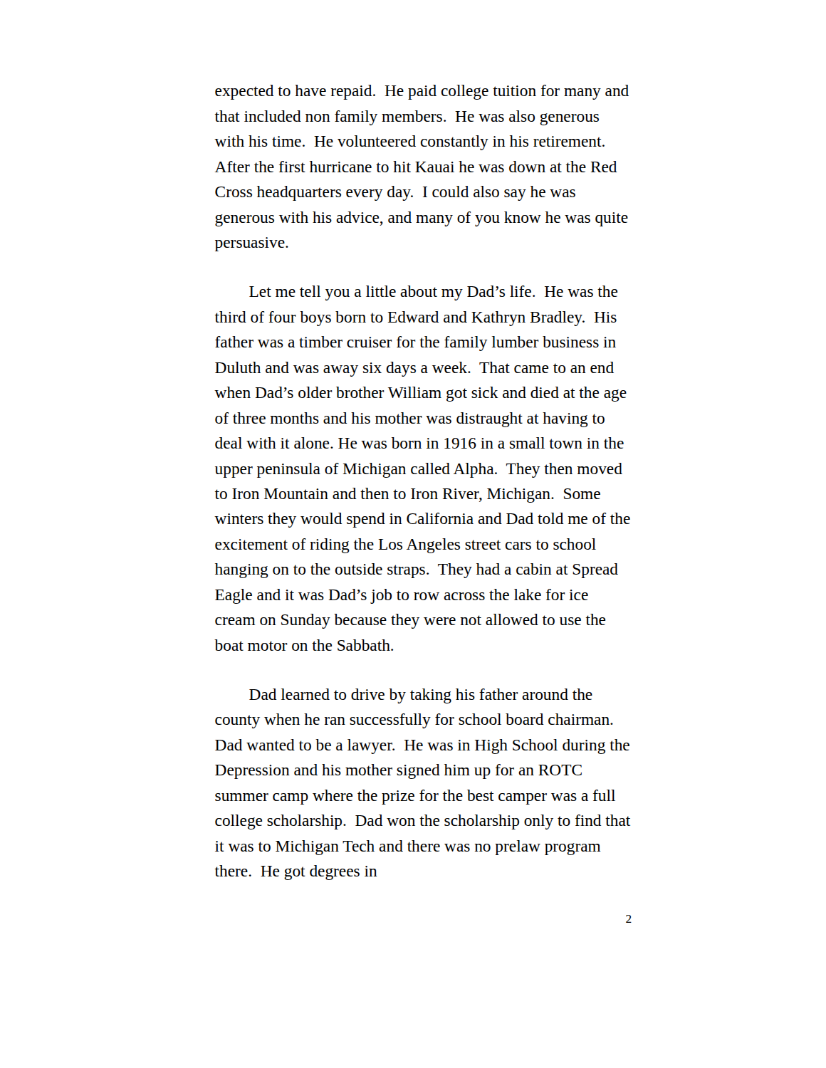expected to have repaid. He paid college tuition for many and that included non family members. He was also generous with his time. He volunteered constantly in his retirement. After the first hurricane to hit Kauai he was down at the Red Cross headquarters every day. I could also say he was generous with his advice, and many of you know he was quite persuasive.
Let me tell you a little about my Dad’s life. He was the third of four boys born to Edward and Kathryn Bradley. His father was a timber cruiser for the family lumber business in Duluth and was away six days a week. That came to an end when Dad’s older brother William got sick and died at the age of three months and his mother was distraught at having to deal with it alone. He was born in 1916 in a small town in the upper peninsula of Michigan called Alpha. They then moved to Iron Mountain and then to Iron River, Michigan. Some winters they would spend in California and Dad told me of the excitement of riding the Los Angeles street cars to school hanging on to the outside straps. They had a cabin at Spread Eagle and it was Dad’s job to row across the lake for ice cream on Sunday because they were not allowed to use the boat motor on the Sabbath.
Dad learned to drive by taking his father around the county when he ran successfully for school board chairman. Dad wanted to be a lawyer. He was in High School during the Depression and his mother signed him up for an ROTC summer camp where the prize for the best camper was a full college scholarship. Dad won the scholarship only to find that it was to Michigan Tech and there was no prelaw program there. He got degrees in
2